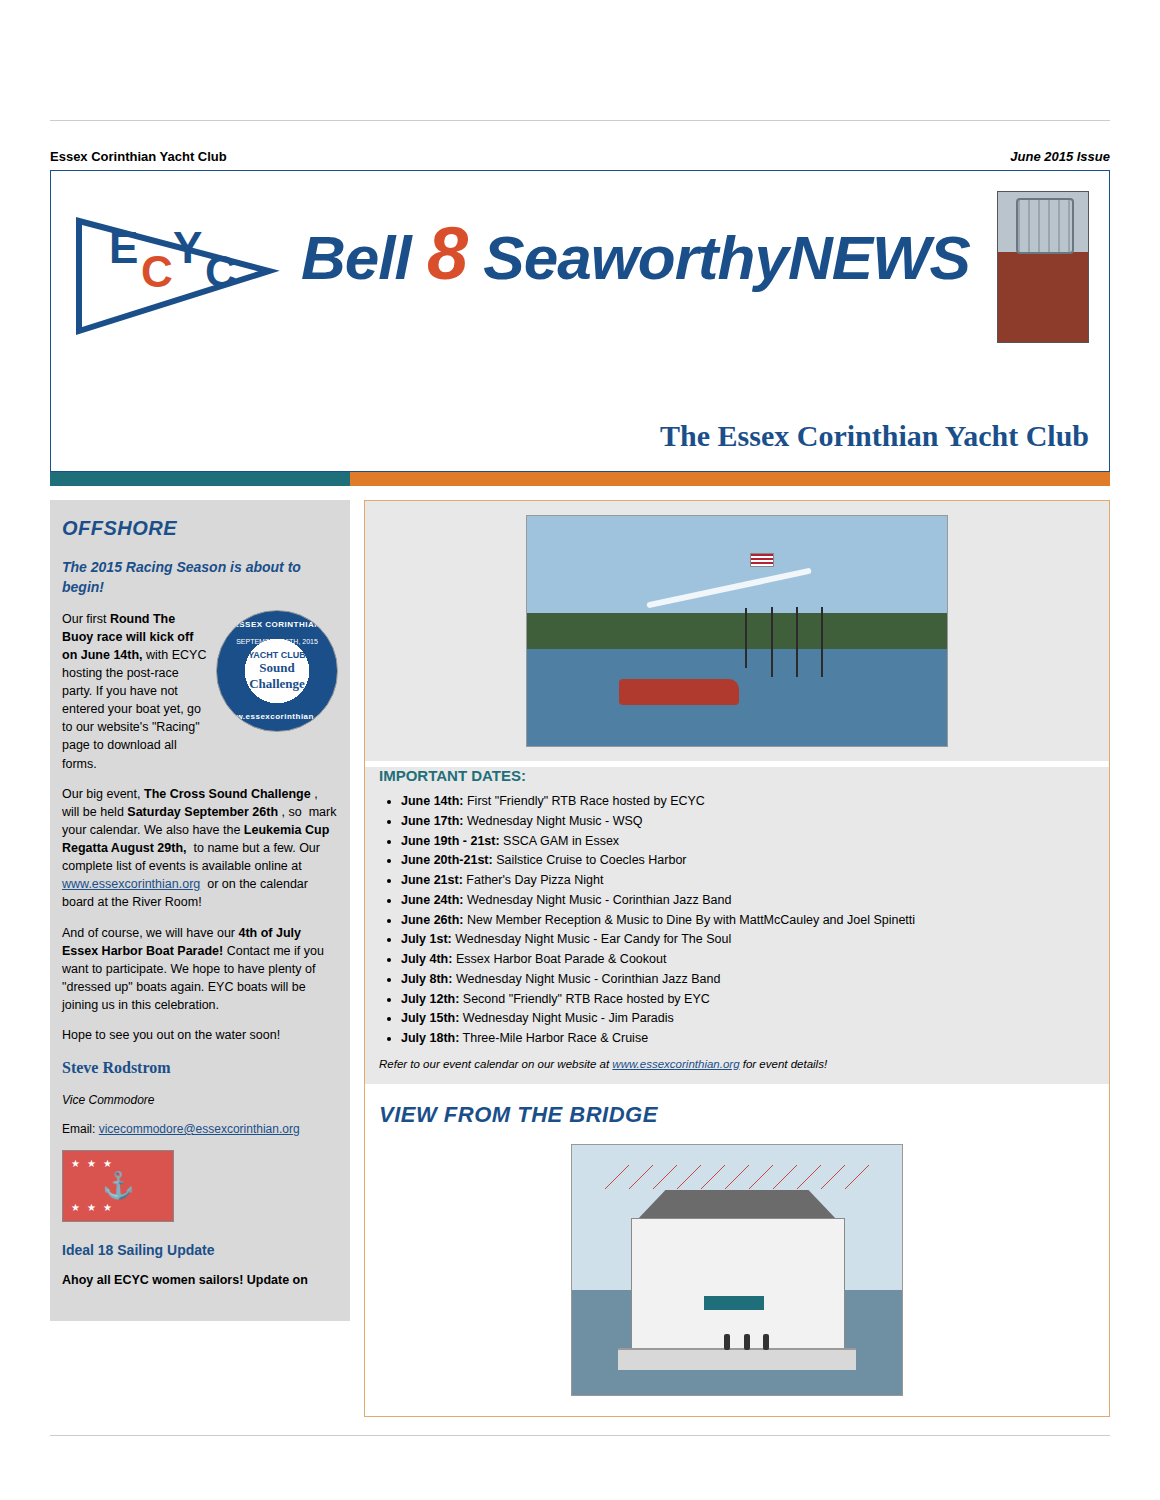Essex Corinthian Yacht Club June 2015 Issue
E C Y C
Bell 8 SeaworthyNEWS
The Essex Corinthian Yacht Club
OFFSHORE
The 2015 Racing Season is about to begin!
ESSEX CORINTHIAN
SEPTEMBER 26TH, 2015
YACHT CLUB Sound Challenge
www.essexcorinthian.org
Our first Round The Buoy race will kick off on June 14th, with ECYC hosting the post-race party. If you have not entered your boat yet, go to our website's "Racing" page to download all forms.
Our big event, The Cross Sound Challenge , will be held Saturday September 26th , so mark your calendar. We also have the Leukemia Cup Regatta August 29th, to name but a few. Our complete list of events is available online at www.essexcorinthian.org or on the calendar board at the River Room!
And of course, we will have our 4th of July Essex Harbor Boat Parade! Contact me if you want to participate. We hope to have plenty of "dressed up" boats again. EYC boats will be joining us in this celebration.
Hope to see you out on the water soon!
Steve Rodstrom
Vice Commodore
Email: vicecommodore@essexcorinthian.org
★ ★ ★ ★ ★ ★ ⚓
Ideal 18 Sailing Update
Ahoy all ECYC women sailors! Update on
IMPORTANT DATES:
June 14th: First "Friendly" RTB Race hosted by ECYC
June 17th: Wednesday Night Music - WSQ
June 19th - 21st: SSCA GAM in Essex
June 20th-21st: Sailstice Cruise to Coecles Harbor
June 21st: Father's Day Pizza Night
June 24th: Wednesday Night Music - Corinthian Jazz Band
June 26th: New Member Reception & Music to Dine By with MattMcCauley and Joel Spinetti
July 1st: Wednesday Night Music - Ear Candy for The Soul
July 4th: Essex Harbor Boat Parade & Cookout
July 8th: Wednesday Night Music - Corinthian Jazz Band
July 12th: Second "Friendly" RTB Race hosted by EYC
July 15th: Wednesday Night Music - Jim Paradis
July 18th: Three-Mile Harbor Race & Cruise
Refer to our event calendar on our website at www.essexcorinthian.org for event details!
VIEW FROM THE BRIDGE